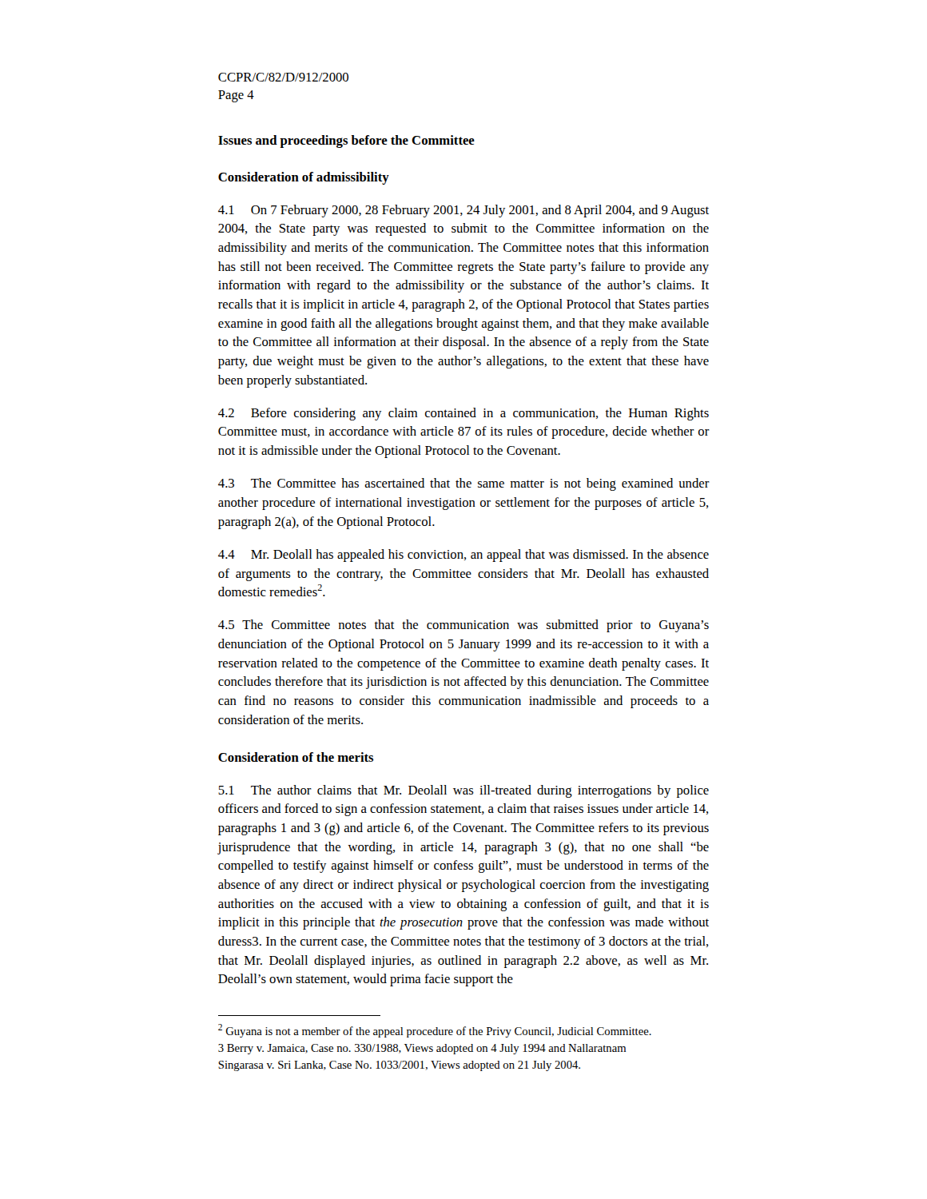CCPR/C/82/D/912/2000 Page 4
Issues and proceedings before the Committee
Consideration of admissibility
4.1 On 7 February 2000, 28 February 2001, 24 July 2001, and 8 April 2004, and 9 August 2004, the State party was requested to submit to the Committee information on the admissibility and merits of the communication. The Committee notes that this information has still not been received. The Committee regrets the State party’s failure to provide any information with regard to the admissibility or the substance of the author’s claims. It recalls that it is implicit in article 4, paragraph 2, of the Optional Protocol that States parties examine in good faith all the allegations brought against them, and that they make available to the Committee all information at their disposal. In the absence of a reply from the State party, due weight must be given to the author’s allegations, to the extent that these have been properly substantiated.
4.2 Before considering any claim contained in a communication, the Human Rights Committee must, in accordance with article 87 of its rules of procedure, decide whether or not it is admissible under the Optional Protocol to the Covenant.
4.3 The Committee has ascertained that the same matter is not being examined under another procedure of international investigation or settlement for the purposes of article 5, paragraph 2(a), of the Optional Protocol.
4.4 Mr. Deolall has appealed his conviction, an appeal that was dismissed. In the absence of arguments to the contrary, the Committee considers that Mr. Deolall has exhausted domestic remedies2.
4.5 The Committee notes that the communication was submitted prior to Guyana’s denunciation of the Optional Protocol on 5 January 1999 and its re-accession to it with a reservation related to the competence of the Committee to examine death penalty cases. It concludes therefore that its jurisdiction is not affected by this denunciation. The Committee can find no reasons to consider this communication inadmissible and proceeds to a consideration of the merits.
Consideration of the merits
5.1 The author claims that Mr. Deolall was ill-treated during interrogations by police officers and forced to sign a confession statement, a claim that raises issues under article 14, paragraphs 1 and 3 (g) and article 6, of the Covenant. The Committee refers to its previous jurisprudence that the wording, in article 14, paragraph 3 (g), that no one shall “be compelled to testify against himself or confess guilt”, must be understood in terms of the absence of any direct or indirect physical or psychological coercion from the investigating authorities on the accused with a view to obtaining a confession of guilt, and that it is implicit in this principle that the prosecution prove that the confession was made without duress3. In the current case, the Committee notes that the testimony of 3 doctors at the trial, that Mr. Deolall displayed injuries, as outlined in paragraph 2.2 above, as well as Mr. Deolall’s own statement, would prima facie support the
2 Guyana is not a member of the appeal procedure of the Privy Council, Judicial Committee.
3 Berry v. Jamaica, Case no. 330/1988, Views adopted on 4 July 1994 and Nallaratnam
Singarasa v. Sri Lanka, Case No. 1033/2001, Views adopted on 21 July 2004.